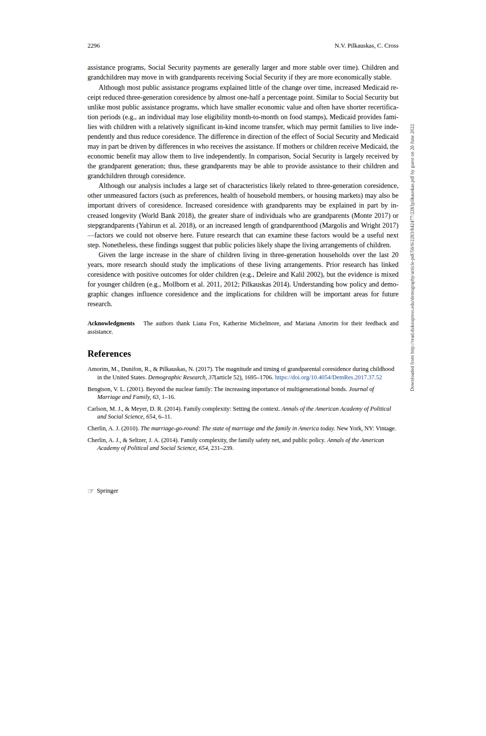Downloaded from http://read.dukeupress.edu/demography/article-pdf/56/6/2283/842477/2283pilkauskas.pdf by guest on 26 June 2022
2296 N.V. Pilkauskas, C. Cross
assistance programs, Social Security payments are generally larger and more stable over time). Children and grandchildren may move in with grandparents receiving Social Security if they are more economically stable.
Although most public assistance programs explained little of the change over time, increased Medicaid receipt reduced three-generation coresidence by almost one-half a percentage point. Similar to Social Security but unlike most public assistance programs, which have smaller economic value and often have shorter recertification periods (e.g., an individual may lose eligibility month-to-month on food stamps), Medicaid provides families with children with a relatively significant in-kind income transfer, which may permit families to live independently and thus reduce coresidence. The difference in direction of the effect of Social Security and Medicaid may in part be driven by differences in who receives the assistance. If mothers or children receive Medicaid, the economic benefit may allow them to live independently. In comparison, Social Security is largely received by the grandparent generation; thus, these grandparents may be able to provide assistance to their children and grandchildren through coresidence.
Although our analysis includes a large set of characteristics likely related to three-generation coresidence, other unmeasured factors (such as preferences, health of household members, or housing markets) may also be important drivers of coresidence. Increased coresidence with grandparents may be explained in part by increased longevity (World Bank 2018), the greater share of individuals who are grandparents (Monte 2017) or stepgrandparents (Yahirun et al. 2018), or an increased length of grandparenthood (Margolis and Wright 2017)—factors we could not observe here. Future research that can examine these factors would be a useful next step. Nonetheless, these findings suggest that public policies likely shape the living arrangements of children.
Given the large increase in the share of children living in three-generation households over the last 20 years, more research should study the implications of these living arrangements. Prior research has linked coresidence with positive outcomes for older children (e.g., Deleire and Kalil 2002), but the evidence is mixed for younger children (e.g., Mollborn et al. 2011, 2012; Pilkauskas 2014). Understanding how policy and demographic changes influence coresidence and the implications for children will be important areas for future research.
Acknowledgments The authors thank Liana Fox, Katherine Michelmore, and Mariana Amorim for their feedback and assistance.
References
Amorim, M., Dunifon, R., & Pilkauskas, N. (2017). The magnitude and timing of grandparental coresidence during childhood in the United States. Demographic Research, 37(article 52), 1695–1706. https://doi.org/10.4054/DemRes.2017.37.52
Bengtson, V. L. (2001). Beyond the nuclear family: The increasing importance of multigenerational bonds. Journal of Marriage and Family, 63, 1–16.
Carlson, M. J., & Meyer, D. R. (2014). Family complexity: Setting the context. Annals of the American Academy of Political and Social Science, 654, 6–11.
Cherlin, A. J. (2010). The marriage-go-round: The state of marriage and the family in America today. New York, NY: Vintage.
Cherlin, A. J., & Seltzer, J. A. (2014). Family complexity, the family safety net, and public policy. Annals of the American Academy of Political and Social Science, 654, 231–239.
☞Springer